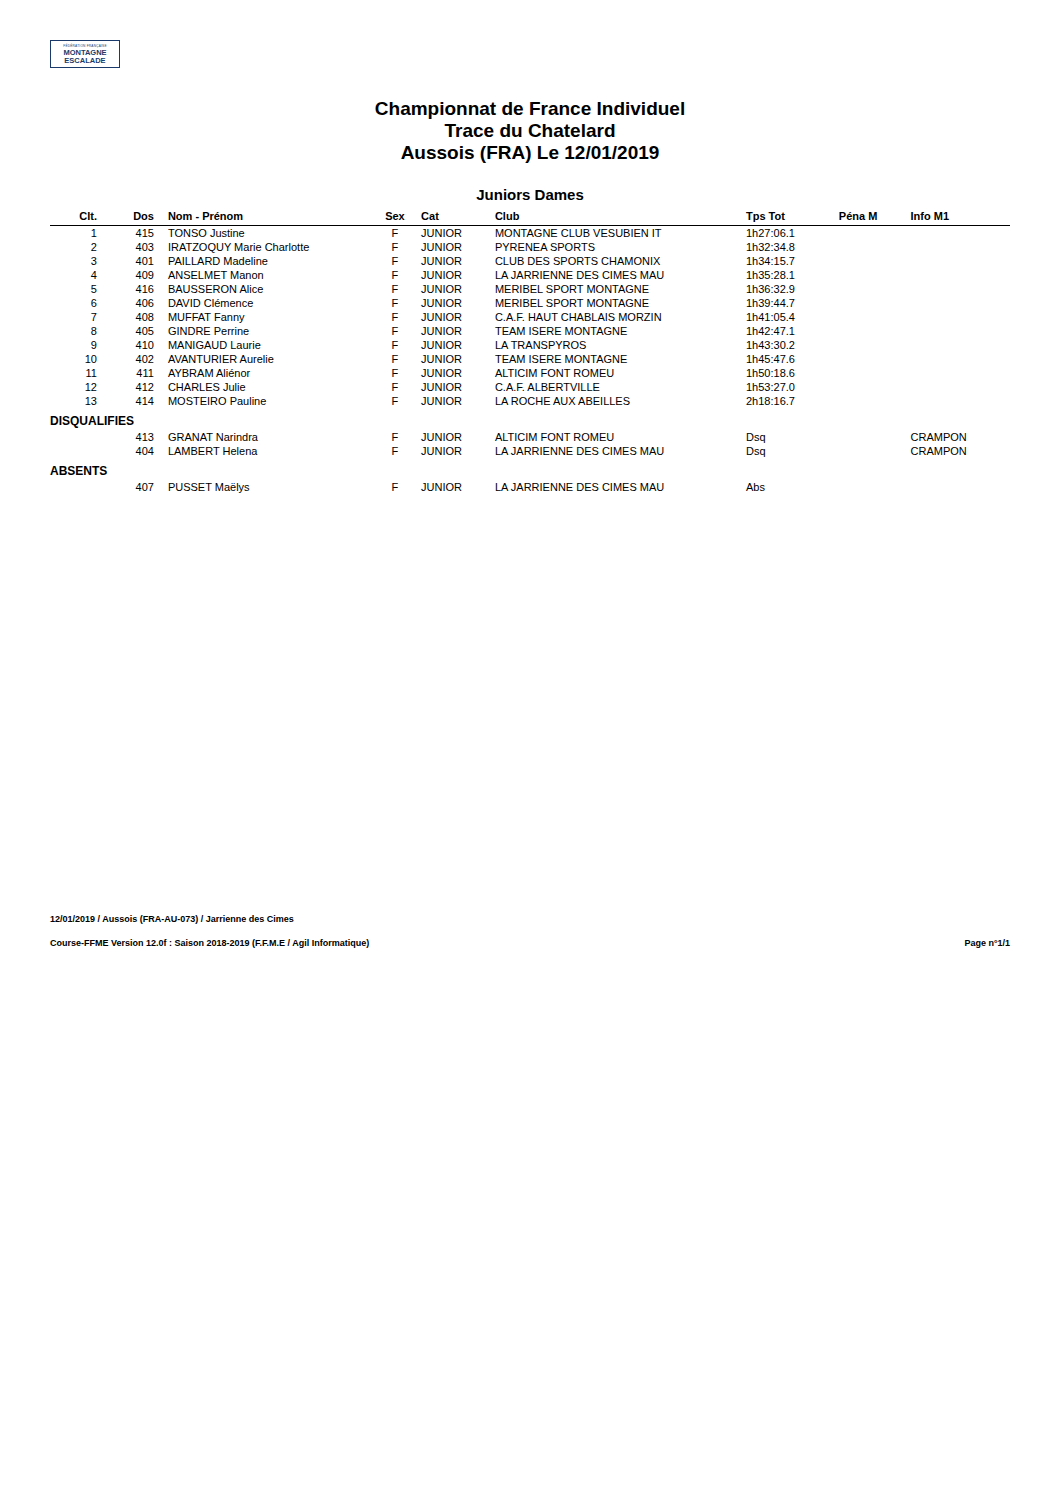FÉDÉRATION FRANÇAISE MONTAGNE ESCALADE
Championnat de France Individuel Trace du Chatelard Aussois (FRA) Le 12/01/2019
Juniors Dames
| Clt. | Dos | Nom - Prénom | Sex | Cat | Club | Tps Tot | Péna M | Info M1 |
| --- | --- | --- | --- | --- | --- | --- | --- | --- |
| 1 | 415 | TONSO Justine | F | JUNIOR | MONTAGNE CLUB VESUBIEN IT | 1h27:06.1 | | |
| 2 | 403 | IRATZOQUY Marie Charlotte | F | JUNIOR | PYRENEA SPORTS | 1h32:34.8 | | |
| 3 | 401 | PAILLARD Madeline | F | JUNIOR | CLUB DES SPORTS CHAMONIX | 1h34:15.7 | | |
| 4 | 409 | ANSELMET Manon | F | JUNIOR | LA JARRIENNE DES CIMES MAU | 1h35:28.1 | | |
| 5 | 416 | BAUSSERON Alice | F | JUNIOR | MERIBEL SPORT MONTAGNE | 1h36:32.9 | | |
| 6 | 406 | DAVID Clémence | F | JUNIOR | MERIBEL SPORT MONTAGNE | 1h39:44.7 | | |
| 7 | 408 | MUFFAT Fanny | F | JUNIOR | C.A.F. HAUT CHABLAIS MORZIN | 1h41:05.4 | | |
| 8 | 405 | GINDRE Perrine | F | JUNIOR | TEAM ISERE MONTAGNE | 1h42:47.1 | | |
| 9 | 410 | MANIGAUD Laurie | F | JUNIOR | LA TRANSPYROS | 1h43:30.2 | | |
| 10 | 402 | AVANTURIER Aurelie | F | JUNIOR | TEAM ISERE MONTAGNE | 1h45:47.6 | | |
| 11 | 411 | AYBRAM Aliénor | F | JUNIOR | ALTICIM FONT ROMEU | 1h50:18.6 | | |
| 12 | 412 | CHARLES Julie | F | JUNIOR | C.A.F. ALBERTVILLE | 1h53:27.0 | | |
| 13 | 414 | MOSTEIRO Pauline | F | JUNIOR | LA ROCHE AUX ABEILLES | 2h18:16.7 | | |
| DISQUALIFIES |
| | 413 | GRANAT Narindra | F | JUNIOR | ALTICIM FONT ROMEU | Dsq | | CRAMPON |
| | 404 | LAMBERT Helena | F | JUNIOR | LA JARRIENNE DES CIMES MAU | Dsq | | CRAMPON |
| ABSENTS |
| | 407 | PUSSET Maëlys | F | JUNIOR | LA JARRIENNE DES CIMES MAU | Abs | | |
12/01/2019 / Aussois (FRA-AU-073) / Jarrienne des Cimes
Page n°1/1
Course-FFME Version 12.0f : Saison 2018-2019 (F.F.M.E / Agil Informatique)